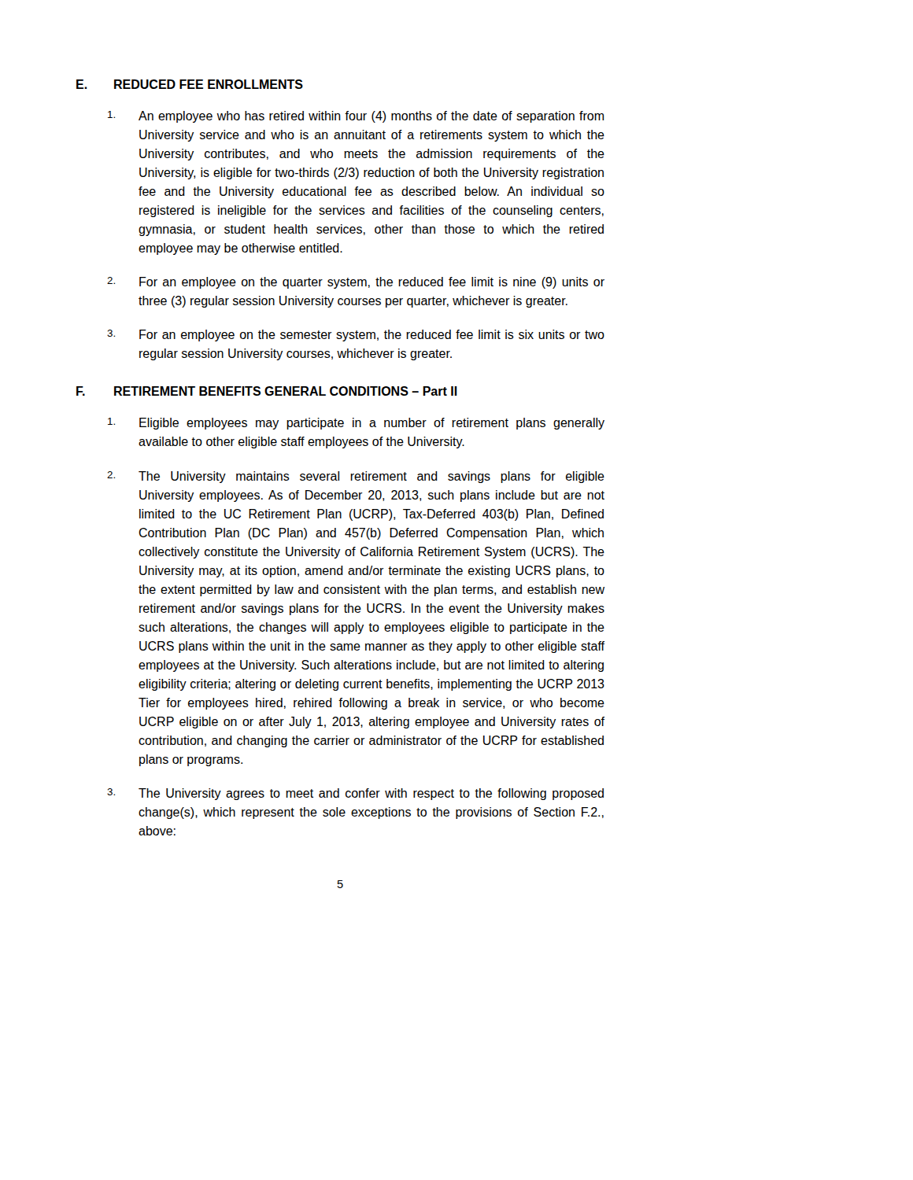E. REDUCED FEE ENROLLMENTS
1. An employee who has retired within four (4) months of the date of separation from University service and who is an annuitant of a retirements system to which the University contributes, and who meets the admission requirements of the University, is eligible for two-thirds (2/3) reduction of both the University registration fee and the University educational fee as described below. An individual so registered is ineligible for the services and facilities of the counseling centers, gymnasia, or student health services, other than those to which the retired employee may be otherwise entitled.
2. For an employee on the quarter system, the reduced fee limit is nine (9) units or three (3) regular session University courses per quarter, whichever is greater.
3. For an employee on the semester system, the reduced fee limit is six units or two regular session University courses, whichever is greater.
F. RETIREMENT BENEFITS GENERAL CONDITIONS – Part II
1. Eligible employees may participate in a number of retirement plans generally available to other eligible staff employees of the University.
2. The University maintains several retirement and savings plans for eligible University employees. As of December 20, 2013, such plans include but are not limited to the UC Retirement Plan (UCRP), Tax-Deferred 403(b) Plan, Defined Contribution Plan (DC Plan) and 457(b) Deferred Compensation Plan, which collectively constitute the University of California Retirement System (UCRS). The University may, at its option, amend and/or terminate the existing UCRS plans, to the extent permitted by law and consistent with the plan terms, and establish new retirement and/or savings plans for the UCRS. In the event the University makes such alterations, the changes will apply to employees eligible to participate in the UCRS plans within the unit in the same manner as they apply to other eligible staff employees at the University. Such alterations include, but are not limited to altering eligibility criteria; altering or deleting current benefits, implementing the UCRP 2013 Tier for employees hired, rehired following a break in service, or who become UCRP eligible on or after July 1, 2013, altering employee and University rates of contribution, and changing the carrier or administrator of the UCRP for established plans or programs.
3. The University agrees to meet and confer with respect to the following proposed change(s), which represent the sole exceptions to the provisions of Section F.2., above:
5